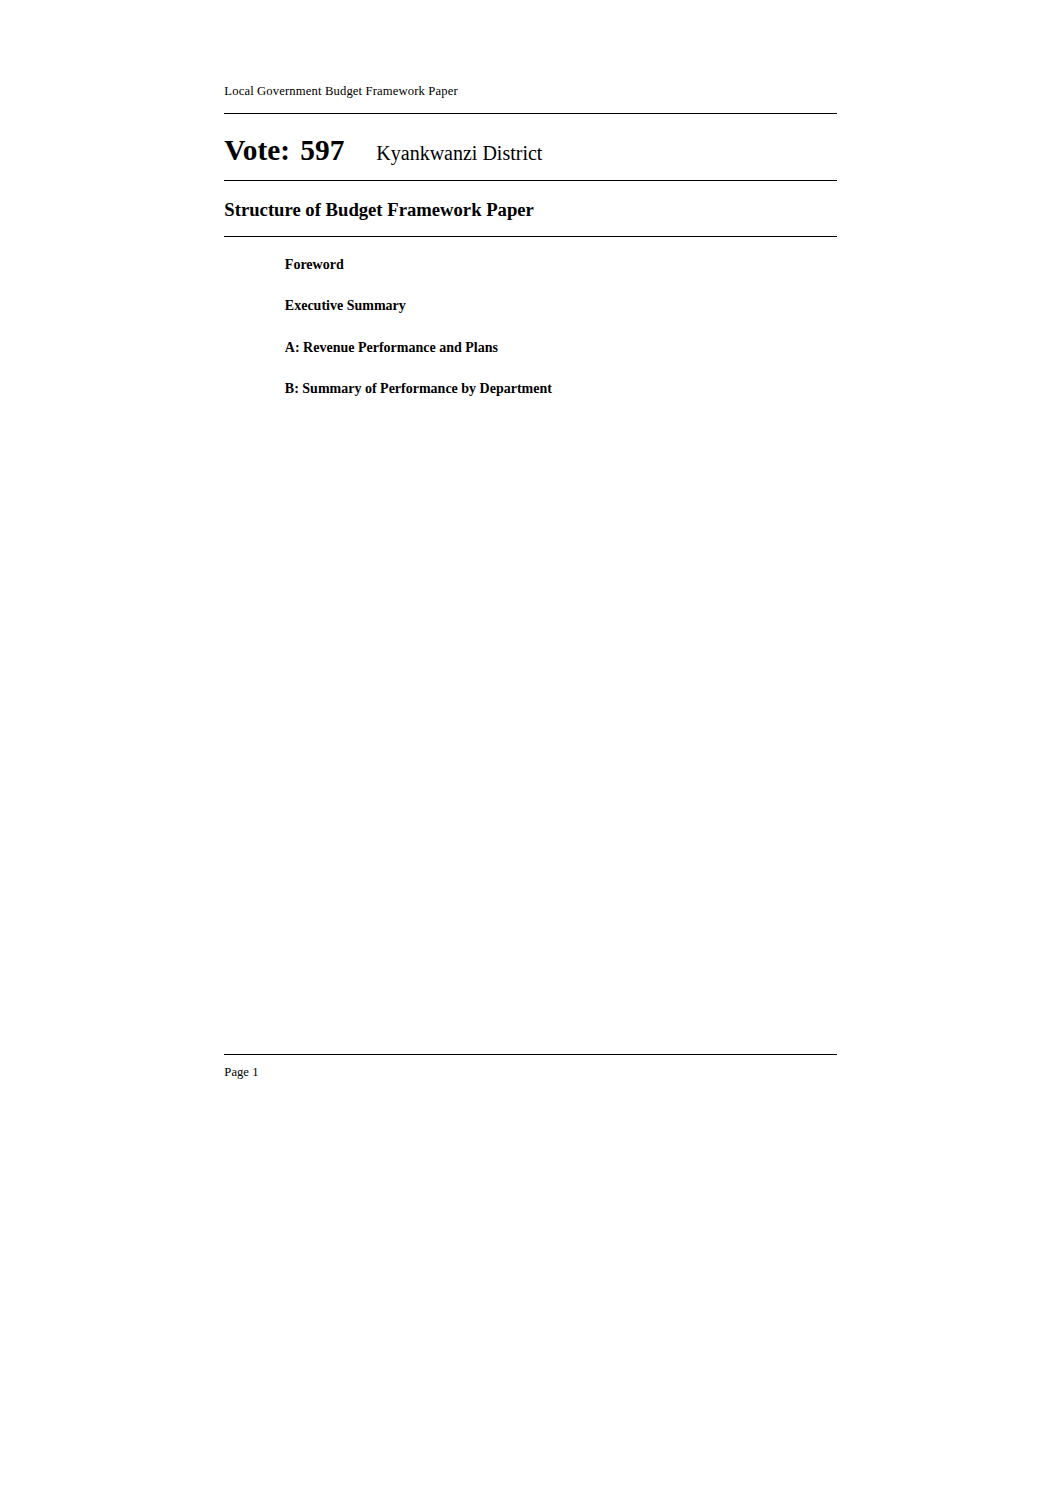Local Government Budget Framework Paper
Vote: 597 Kyankwanzi District
Structure of Budget Framework Paper
Foreword
Executive Summary
A: Revenue Performance and Plans
B: Summary of Performance by Department
Page 1